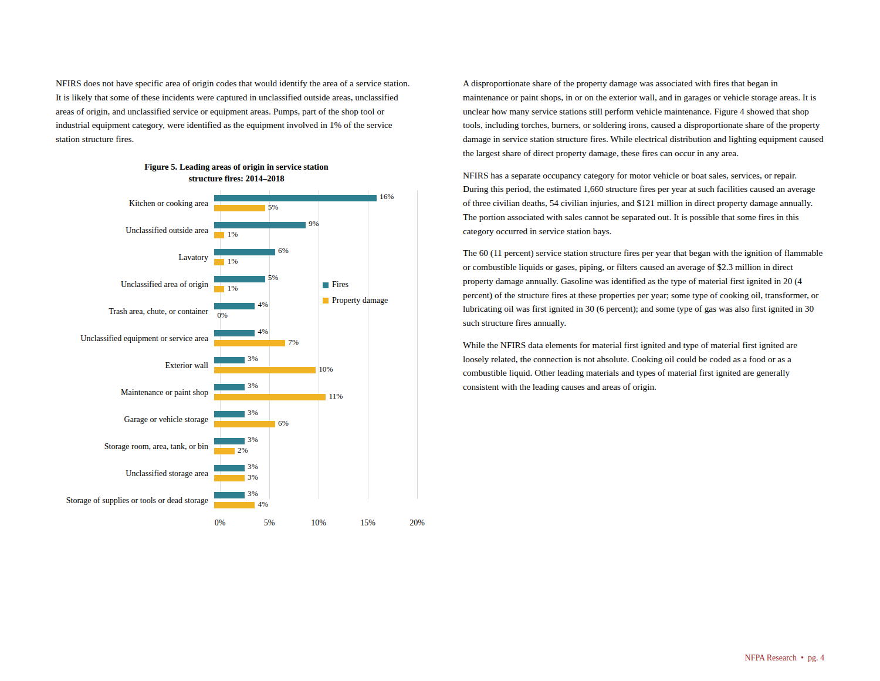NFIRS does not have specific area of origin codes that would identify the area of a service station. It is likely that some of these incidents were captured in unclassified outside areas, unclassified areas of origin, and unclassified service or equipment areas. Pumps, part of the shop tool or industrial equipment category, were identified as the equipment involved in 1% of the service station structure fires.
Figure 5. Leading areas of origin in service station
structure fires: 2014–2018
Fires
Property damage
Kitchen or cooking area
16%
5%
Unclassified outside area
9%
1%
Lavatory
6%
1%
Unclassified area of origin
5%
1%
Trash area, chute, or container
4%
0%
Unclassified equipment or service area
4%
7%
Exterior wall
3%
10%
Maintenance or paint shop
3%
11%
Garage or vehicle storage
3%
6%
Storage room, area, tank, or bin
3%
2%
Unclassified storage area
3%
3%
Storage of supplies or tools or dead storage
3%
4%
0% 5% 10% 15% 20%
A disproportionate share of the property damage was associated with fires that began in maintenance or paint shops, in or on the exterior wall, and in garages or vehicle storage areas. It is unclear how many service stations still perform vehicle maintenance. Figure 4 showed that shop tools, including torches, burners, or soldering irons, caused a disproportionate share of the property damage in service station structure fires. While electrical distribution and lighting equipment caused the largest share of direct property damage, these fires can occur in any area.
NFIRS has a separate occupancy category for motor vehicle or boat sales, services, or repair. During this period, the estimated 1,660 structure fires per year at such facilities caused an average of three civilian deaths, 54 civilian injuries, and $121 million in direct property damage annually. The portion associated with sales cannot be separated out. It is possible that some fires in this category occurred in service station bays.
The 60 (11 percent) service station structure fires per year that began with the ignition of flammable or combustible liquids or gases, piping, or filters caused an average of $2.3 million in direct property damage annually. Gasoline was identified as the type of material first ignited in 20 (4 percent) of the structure fires at these properties per year; some type of cooking oil, transformer, or lubricating oil was first ignited in 30 (6 percent); and some type of gas was also first ignited in 30 such structure fires annually.
While the NFIRS data elements for material first ignited and type of material first ignited are loosely related, the connection is not absolute. Cooking oil could be coded as a food or as a combustible liquid. Other leading materials and types of material first ignited are generally consistent with the leading causes and areas of origin.
NFPA Research • pg. 4